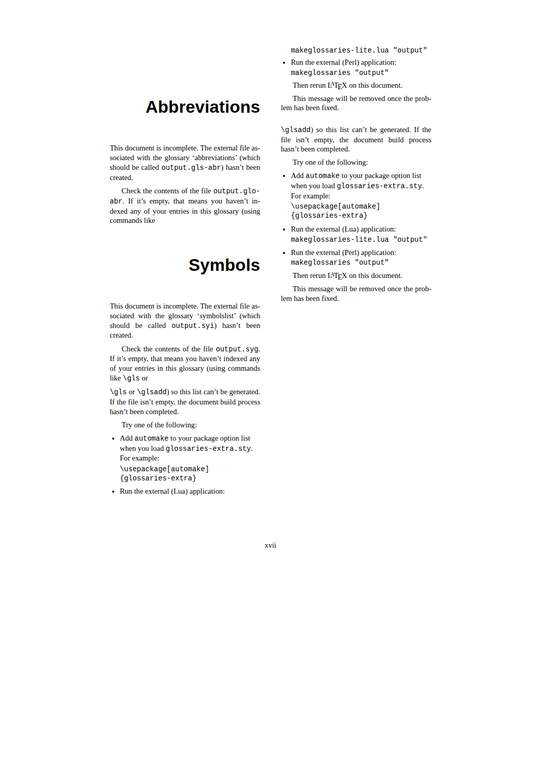Abbreviations
This document is incomplete. The external file associated with the glossary ‘abbreviations’ (which should be called output.gls-abr) hasn’t been created.
Check the contents of the file output.glo-abr. If it’s empty, that means you haven’t indexed any of your entries in this glossary (using commands like
Symbols
This document is incomplete. The external file associated with the glossary ‘symbolslist’ (which should be called output.syi) hasn’t been created.
Check the contents of the file output.syg. If it’s empty, that means you haven’t indexed any of your entries in this glossary (using commands like \gls or
\gls or \glsadd) so this list can’t be generated. If the file isn’t empty, the document build process hasn’t been completed.
Try one of the following:
Add automake to your package option list when you load glossaries-extra.sty. For example:
\usepackage[automake]{glossaries-extra}
Run the external (Lua) application:
makeglossaries-lite.lua "output"
Run the external (Perl) application:
makeglossaries "output"
Then rerun LATEX on this document.
This message will be removed once the problem has been fixed.
\glsadd) so this list can’t be generated. If the file isn’t empty, the document build process hasn’t been completed.
Try one of the following:
Add automake to your package option list when you load glossaries-extra.sty. For example:
\usepackage[automake]{glossaries-extra}
Run the external (Lua) application:
makeglossaries-lite.lua "output"
Run the external (Perl) application:
makeglossaries "output"
Then rerun LATEX on this document.
This message will be removed once the problem has been fixed.
xvii